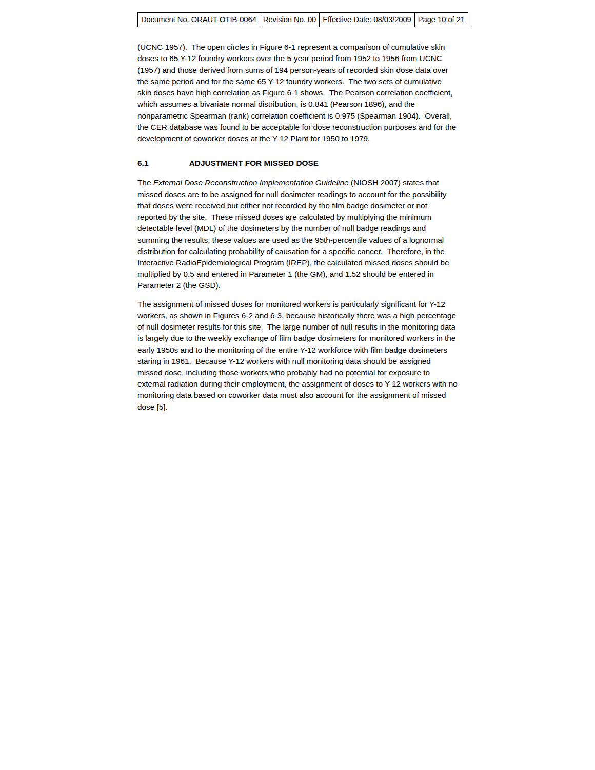| Document No. ORAUT-OTIB-0064 | Revision No. 00 | Effective Date: 08/03/2009 | Page 10 of 21 |
(UCNC 1957). The open circles in Figure 6-1 represent a comparison of cumulative skin doses to 65 Y-12 foundry workers over the 5-year period from 1952 to 1956 from UCNC (1957) and those derived from sums of 194 person-years of recorded skin dose data over the same period and for the same 65 Y-12 foundry workers. The two sets of cumulative skin doses have high correlation as Figure 6-1 shows. The Pearson correlation coefficient, which assumes a bivariate normal distribution, is 0.841 (Pearson 1896), and the nonparametric Spearman (rank) correlation coefficient is 0.975 (Spearman 1904). Overall, the CER database was found to be acceptable for dose reconstruction purposes and for the development of coworker doses at the Y-12 Plant for 1950 to 1979.
6.1 ADJUSTMENT FOR MISSED DOSE
The External Dose Reconstruction Implementation Guideline (NIOSH 2007) states that missed doses are to be assigned for null dosimeter readings to account for the possibility that doses were received but either not recorded by the film badge dosimeter or not reported by the site. These missed doses are calculated by multiplying the minimum detectable level (MDL) of the dosimeters by the number of null badge readings and summing the results; these values are used as the 95th-percentile values of a lognormal distribution for calculating probability of causation for a specific cancer. Therefore, in the Interactive RadioEpidemiological Program (IREP), the calculated missed doses should be multiplied by 0.5 and entered in Parameter 1 (the GM), and 1.52 should be entered in Parameter 2 (the GSD).
The assignment of missed doses for monitored workers is particularly significant for Y-12 workers, as shown in Figures 6-2 and 6-3, because historically there was a high percentage of null dosimeter results for this site. The large number of null results in the monitoring data is largely due to the weekly exchange of film badge dosimeters for monitored workers in the early 1950s and to the monitoring of the entire Y-12 workforce with film badge dosimeters staring in 1961. Because Y-12 workers with null monitoring data should be assigned missed dose, including those workers who probably had no potential for exposure to external radiation during their employment, the assignment of doses to Y-12 workers with no monitoring data based on coworker data must also account for the assignment of missed dose [5].